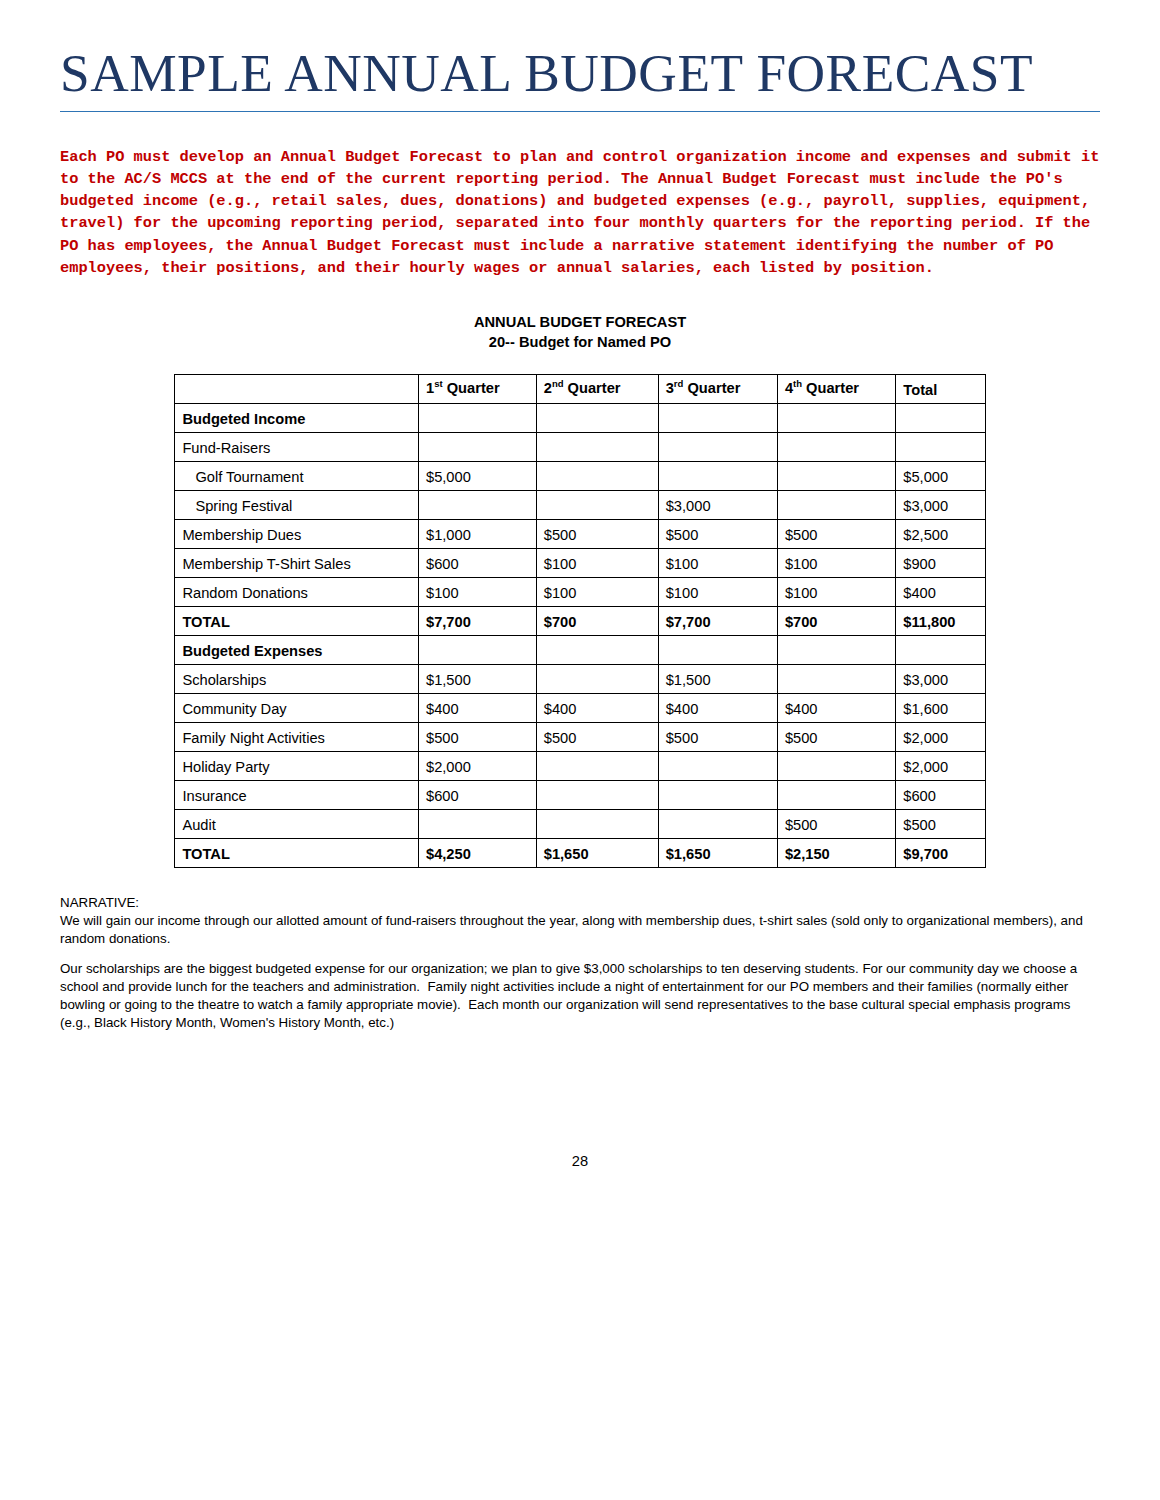SAMPLE ANNUAL BUDGET FORECAST
Each PO must develop an Annual Budget Forecast to plan and control organization income and expenses and submit it to the AC/S MCCS at the end of the current reporting period. The Annual Budget Forecast must include the PO's budgeted income (e.g., retail sales, dues, donations) and budgeted expenses (e.g., payroll, supplies, equipment, travel) for the upcoming reporting period, separated into four monthly quarters for the reporting period. If the PO has employees, the Annual Budget Forecast must include a narrative statement identifying the number of PO employees, their positions, and their hourly wages or annual salaries, each listed by position.
ANNUAL BUDGET FORECAST
20-- Budget for Named PO
| | 1 st Quarter | 2 nd Quarter | 3 rd Quarter | 4 th Quarter | Total |
| Budgeted Income | | | | | |
| Fund-Raisers | | | | | |
| Golf Tournament | $5,000 | | | | $5,000 |
| Spring Festival | | | $3,000 | | $3,000 |
| Membership Dues | $1,000 | $500 | $500 | $500 | $2,500 |
| Membership T-Shirt Sales | $600 | $100 | $100 | $100 | $900 |
| Random Donations | $100 | $100 | $100 | $100 | $400 |
| TOTAL | $7,700 | $700 | $7,700 | $700 | $11,800 |
| Budgeted Expenses | | | | | |
| Scholarships | $1,500 | | $1,500 | | $3,000 |
| Community Day | $400 | $400 | $400 | $400 | $1,600 |
| Family Night Activities | $500 | $500 | $500 | $500 | $2,000 |
| Holiday Party | $2,000 | | | | $2,000 |
| Insurance | $600 | | | | $600 |
| Audit | | | | $500 | $500 |
| TOTAL | $4,250 | $1,650 | $1,650 | $2,150 | $9,700 |
NARRATIVE:
We will gain our income through our allotted amount of fund-raisers throughout the year, along with membership dues, t-shirt sales (sold only to organizational members), and random donations.
Our scholarships are the biggest budgeted expense for our organization; we plan to give $3,000 scholarships to ten deserving students. For our community day we choose a school and provide lunch for the teachers and administration. Family night activities include a night of entertainment for our PO members and their families (normally either bowling or going to the theatre to watch a family appropriate movie). Each month our organization will send representatives to the base cultural special emphasis programs (e.g., Black History Month, Women's History Month, etc.)
28